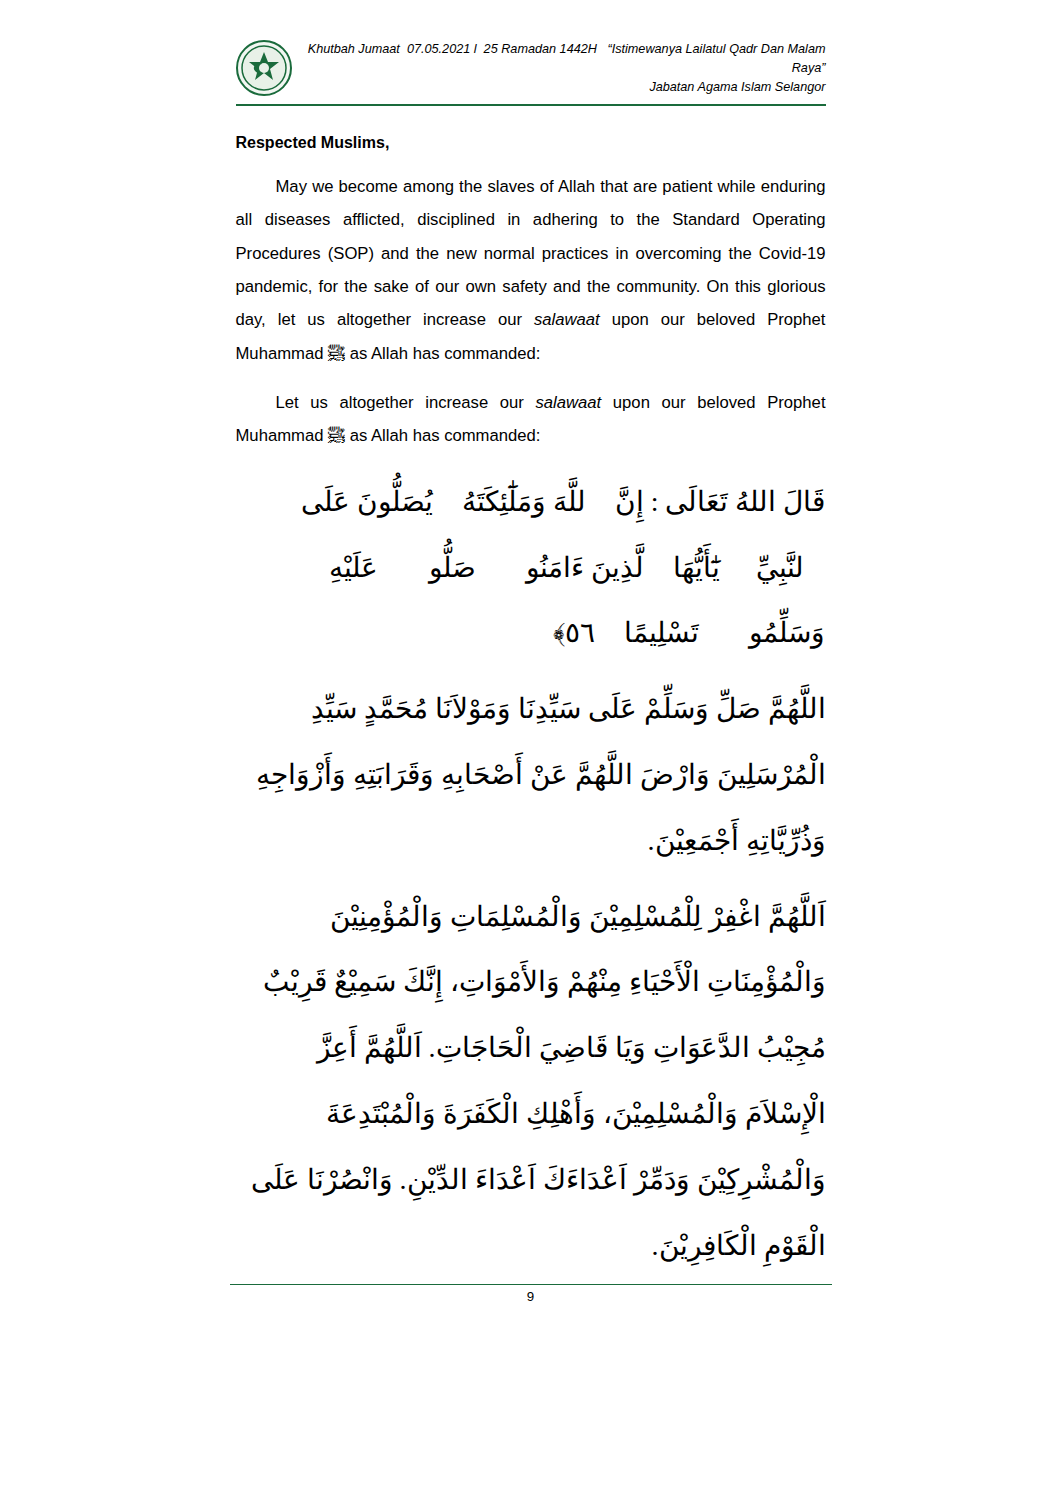Khutbah Jumaat 07.05.2021 l 25 Ramadan 1442H “Istimewanya Lailatul Qadr Dan Malam Raya”
Jabatan Agama Islam Selangor
Respected Muslims,
May we become among the slaves of Allah that are patient while enduring all diseases afflicted, disciplined in adhering to the Standard Operating Procedures (SOP) and the new normal practices in overcoming the Covid-19 pandemic, for the sake of our own safety and the community. On this glorious day, let us altogether increase our salawaat upon our beloved Prophet Muhammad ﷺ as Allah has commanded:
Let us altogether increase our salawaat upon our beloved Prophet Muhammad ﷺ as Allah has commanded:
قَالَ اللهُ تَعَالَى : إِنَّ ٱللَّهَ وَمَلَٰٓئِكَتَهُۥ يُصَلُّونَ عَلَى ٱلنَّبِيِّ ۚ يَٰٓأَيُّهَا ٱلَّذِينَ ءَامَنُوا۟ صَلُّوا۟ عَلَيْهِ وَسَلِّمُوا۟ تَسْلِيمًا ﴿٥٦﴾
اللَّهُمَّ صَلِّ وَسَلِّمْ عَلَى سَيِّدِنَا وَمَوْلاَنَا مُحَمَّدٍ سَيِّدِ الْمُرْسَلِينَ وَارْضَ اللَّهُمَّ عَنْ أَصْحَابِهِ وَقَرَابَتِهِ وَأَزْوَاجِهِ وَذُرِّيَّاتِهِ أَجْمَعِيْنَ.
اَللَّهُمَّ اغْفِرْ لِلْمُسْلِمِيْنَ وَالْمُسْلِمَاتِ وَالْمُؤْمِنِيْنَ وَالْمُؤْمِنَاتِ الْأَحْيَاءِ مِنْهُمْ وَالأَمْوَاتِ، إِنَّكَ سَمِيْعٌ قَرِيْبٌ مُجِيْبُ الدَّعَوَاتِ وَيَا قَاضِيَ الْحَاجَاتِ. اَللَّهُمَّ أَعِزَّ الْإِسْلاَمَ وَالْمُسْلِمِيْنَ، وَأَهْلِكِ الْكَفَرَةَ وَالْمُبْتَدِعَةَ وَالْمُشْرِكِيْنَ وَدَمِّرْ اَعْدَاءَكَ اَعْدَاءَ الدِّيْنِ. وَانْصُرْنَا عَلَى الْقَوْمِ الْكَافِرِيْنَ.
9